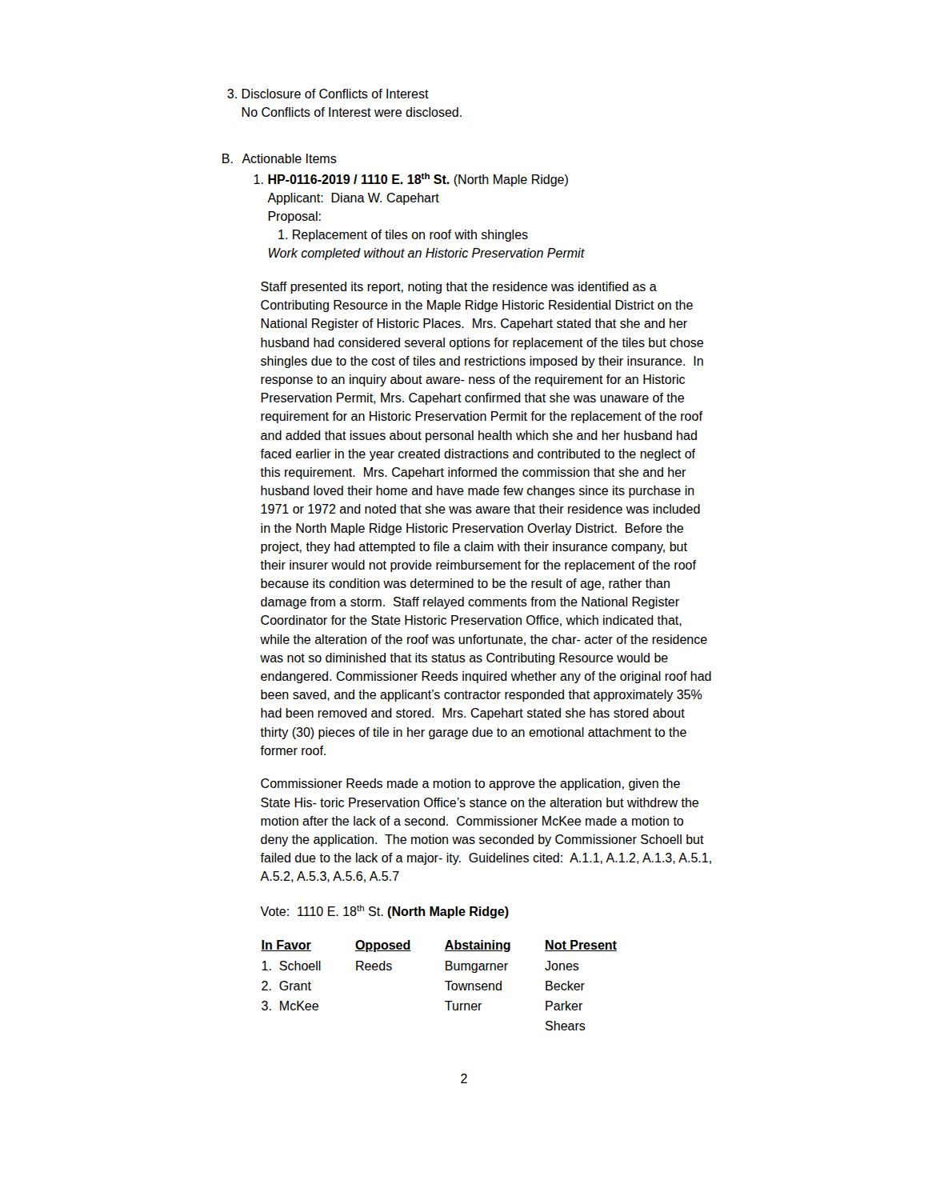Disclosure of Conflicts of Interest
No Conflicts of Interest were disclosed.
B.
Actionable Items
HP-0116-2019 / 1110 E. 18th St. (North Maple Ridge)
Applicant: Diana W. Capehart
Proposal:
Replacement of tiles on roof with shingles
Work completed without an Historic Preservation Permit
Staff presented its report, noting that the residence was identified as a Contributing Resource in the Maple Ridge Historic Residential District on the National Register of Historic Places. Mrs. Capehart stated that she and her husband had considered several options for replacement of the tiles but chose shingles due to the cost of tiles and restrictions imposed by their insurance. In response to an inquiry about aware- ness of the requirement for an Historic Preservation Permit, Mrs. Capehart confirmed that she was unaware of the requirement for an Historic Preservation Permit for the replacement of the roof and added that issues about personal health which she and her husband had faced earlier in the year created distractions and contributed to the neglect of this requirement. Mrs. Capehart informed the commission that she and her husband loved their home and have made few changes since its purchase in 1971 or 1972 and noted that she was aware that their residence was included in the North Maple Ridge Historic Preservation Overlay District. Before the project, they had attempted to file a claim with their insurance company, but their insurer would not provide reimbursement for the replacement of the roof because its condition was determined to be the result of age, rather than damage from a storm. Staff relayed comments from the National Register Coordinator for the State Historic Preservation Office, which indicated that, while the alteration of the roof was unfortunate, the char- acter of the residence was not so diminished that its status as Contributing Resource would be endangered. Commissioner Reeds inquired whether any of the original roof had been saved, and the applicant’s contractor responded that approximately 35% had been removed and stored. Mrs. Capehart stated she has stored about thirty (30) pieces of tile in her garage due to an emotional attachment to the former roof.
Commissioner Reeds made a motion to approve the application, given the State His- toric Preservation Office’s stance on the alteration but withdrew the motion after the lack of a second. Commissioner McKee made a motion to deny the application. The motion was seconded by Commissioner Schoell but failed due to the lack of a major- ity. Guidelines cited: A.1.1, A.1.2, A.1.3, A.5.1, A.5.2, A.5.3, A.5.6, A.5.7
Vote: 1110 E. 18th St. (North Maple Ridge)
| In Favor | Opposed | Abstaining | Not Present |
| --- | --- | --- | --- |
| 1. Schoell | Reeds | Bumgarner | Jones |
| 2. Grant | | Townsend | Becker |
| 3. McKee | | Turner | Parker |
| | | | Shears |
2